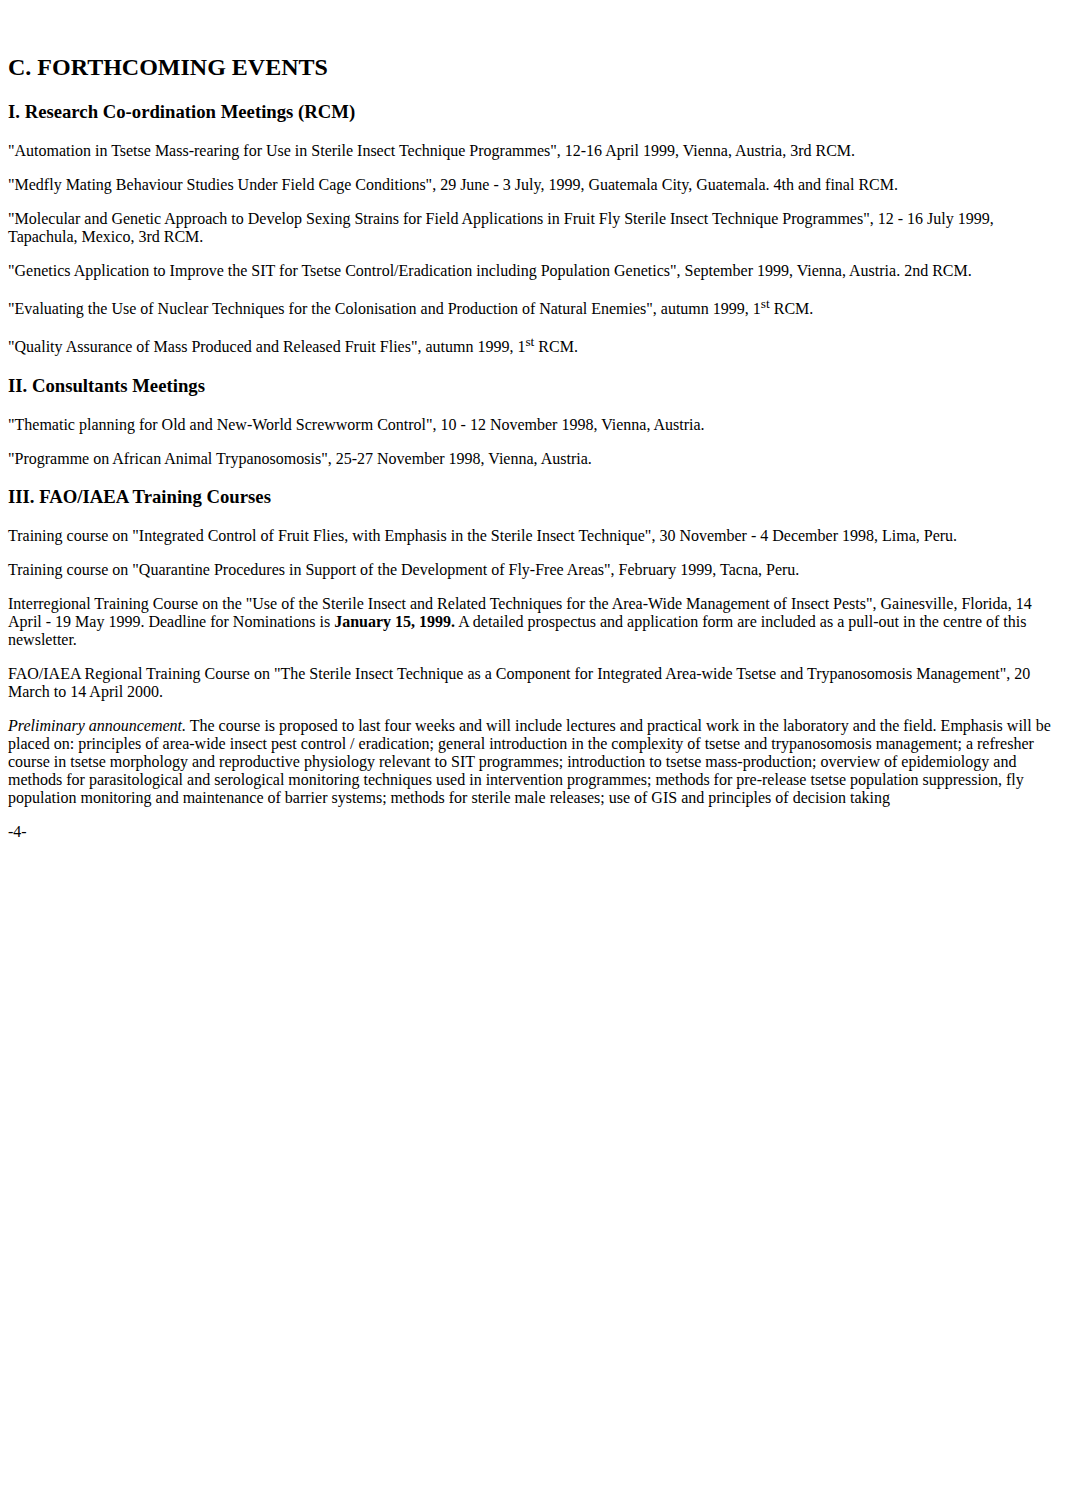C. FORTHCOMING EVENTS
I. Research Co-ordination Meetings (RCM)
"Automation in Tsetse Mass-rearing for Use in Sterile Insect Technique Programmes", 12-16 April 1999, Vienna, Austria, 3rd RCM.
"Medfly Mating Behaviour Studies Under Field Cage Conditions", 29 June - 3 July, 1999, Guatemala City, Guatemala. 4th and final RCM.
"Molecular and Genetic Approach to Develop Sexing Strains for Field Applications in Fruit Fly Sterile Insect Technique Programmes", 12 - 16 July 1999, Tapachula, Mexico, 3rd RCM.
"Genetics Application to Improve the SIT for Tsetse Control/Eradication including Population Genetics", September 1999, Vienna, Austria. 2nd RCM.
"Evaluating the Use of Nuclear Techniques for the Colonisation and Production of Natural Enemies", autumn 1999, 1st RCM.
"Quality Assurance of Mass Produced and Released Fruit Flies", autumn 1999, 1st RCM.
II. Consultants Meetings
"Thematic planning for Old and New-World Screwworm Control", 10 - 12 November 1998, Vienna, Austria.
"Programme on African Animal Trypanosomosis", 25-27 November 1998, Vienna, Austria.
III. FAO/IAEA Training Courses
Training course on "Integrated Control of Fruit Flies, with Emphasis in the Sterile Insect Technique", 30 November - 4 December 1998, Lima, Peru.
Training course on "Quarantine Procedures in Support of the Development of Fly-Free Areas", February 1999, Tacna, Peru.
Interregional Training Course on the "Use of the Sterile Insect and Related Techniques for the Area-Wide Management of Insect Pests", Gainesville, Florida, 14 April - 19 May 1999. Deadline for Nominations is January 15, 1999. A detailed prospectus and application form are included as a pull-out in the centre of this newsletter.
FAO/IAEA Regional Training Course on "The Sterile Insect Technique as a Component for Integrated Area-wide Tsetse and Trypanosomosis Management", 20 March to 14 April 2000.
Preliminary announcement. The course is proposed to last four weeks and will include lectures and practical work in the laboratory and the field. Emphasis will be placed on: principles of area-wide insect pest control / eradication; general introduction in the complexity of tsetse and trypanosomosis management; a refresher course in tsetse morphology and reproductive physiology relevant to SIT programmes; introduction to tsetse mass-production; overview of epidemiology and methods for parasitological and serological monitoring techniques used in intervention programmes; methods for pre-release tsetse population suppression, fly population monitoring and maintenance of barrier systems; methods for sterile male releases; use of GIS and principles of decision taking
-4-